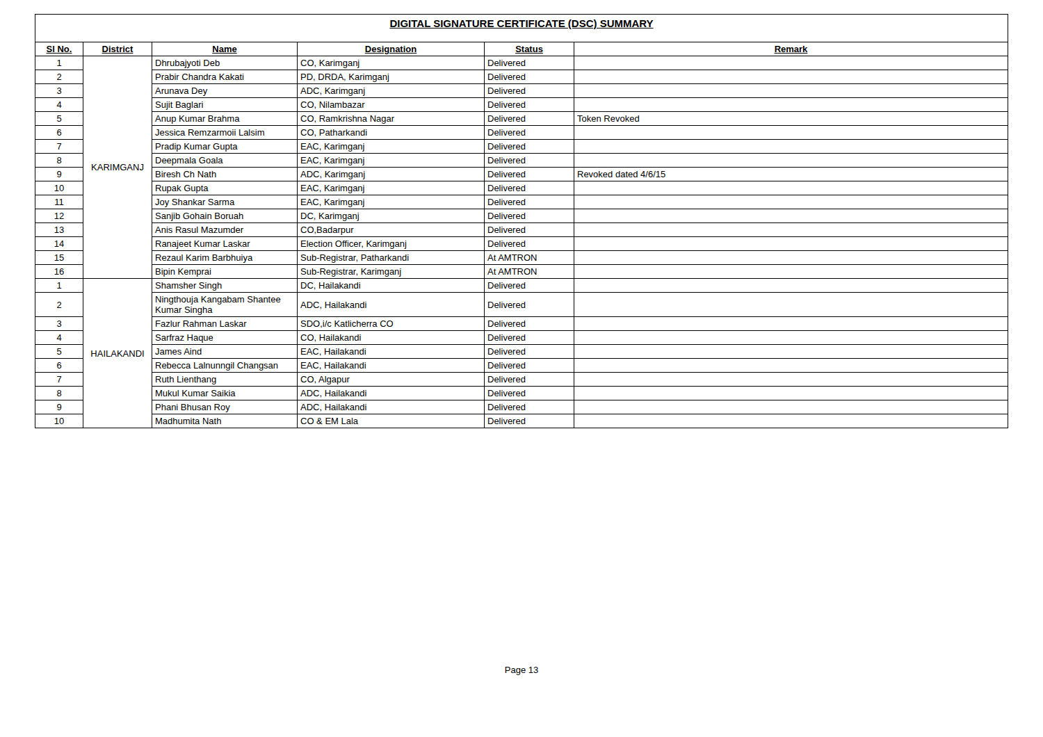DIGITAL SIGNATURE CERTIFICATE (DSC) SUMMARY
| Sl No. | District | Name | Designation | Status | Remark |
| --- | --- | --- | --- | --- | --- |
| 1 | KARIMGANJ | Dhrubajyoti Deb | CO, Karimganj | Delivered | |
| 2 | Prabir Chandra Kakati | PD, DRDA, Karimganj | Delivered | |
| 3 | Arunava Dey | ADC, Karimganj | Delivered | |
| 4 | Sujit Baglari | CO, Nilambazar | Delivered | |
| 5 | Anup Kumar Brahma | CO, Ramkrishna Nagar | Delivered | Token Revoked |
| 6 | Jessica Remzarmoii Lalsim | CO, Patharkandi | Delivered | |
| 7 | Pradip Kumar Gupta | EAC, Karimganj | Delivered | |
| 8 | Deepmala Goala | EAC, Karimganj | Delivered | |
| 9 | Biresh Ch Nath | ADC, Karimganj | Delivered | Revoked dated 4/6/15 |
| 10 | Rupak Gupta | EAC, Karimganj | Delivered | |
| 11 | Joy Shankar Sarma | EAC, Karimganj | Delivered | |
| 12 | Sanjib Gohain Boruah | DC, Karimganj | Delivered | |
| 13 | Anis Rasul Mazumder | CO,Badarpur | Delivered | |
| 14 | Ranajeet Kumar Laskar | Election Officer, Karimganj | Delivered | |
| 15 | Rezaul Karim Barbhuiya | Sub-Registrar, Patharkandi | At AMTRON | |
| 16 | Bipin Kemprai | Sub-Registrar, Karimganj | At AMTRON | |
| 1 | HAILAKANDI | Shamsher Singh | DC, Hailakandi | Delivered | |
| 2 | Ningthouja Kangabam Shantee Kumar Singha | ADC, Hailakandi | Delivered | |
| 3 | Fazlur Rahman Laskar | SDO,i/c Katlicherra CO | Delivered | |
| 4 | Sarfraz Haque | CO, Hailakandi | Delivered | |
| 5 | James Aind | EAC, Hailakandi | Delivered | |
| 6 | Rebecca Lalnunngil Changsan | EAC, Hailakandi | Delivered | |
| 7 | Ruth Lienthang | CO, Algapur | Delivered | |
| 8 | Mukul Kumar Saikia | ADC, Hailakandi | Delivered | |
| 9 | Phani Bhusan Roy | ADC, Hailakandi | Delivered | |
| 10 | Madhumita Nath | CO & EM Lala | Delivered | |
Page 13